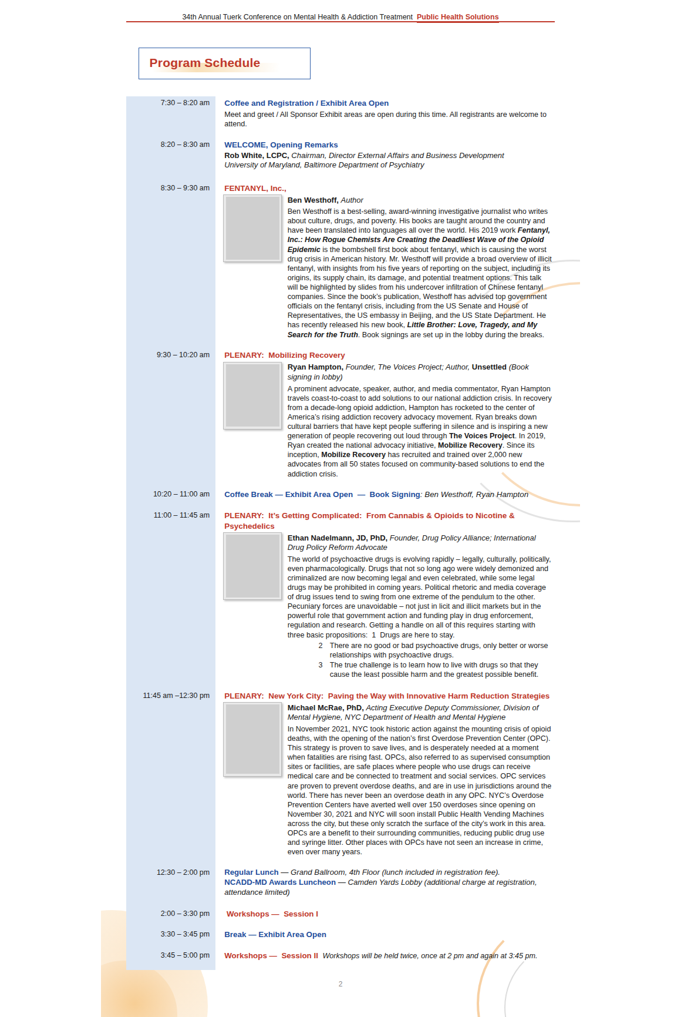34th Annual Tuerk Conference on Mental Health & Addiction Treatment Public Health Solutions
Program Schedule
| 7:30 – 8:20 am | Coffee and Registration / Exhibit Area Open Meet and greet / All Sponsor Exhibit areas are open during this time. All registrants are welcome to attend. |
| 8:20 – 8:30 am | WELCOME, Opening Remarks Rob White, LCPC, Chairman, Director External Affairs and Business Development University of Maryland, Baltimore Department of Psychiatry |
| 8:30 – 9:30 am | FENTANYL, Inc., Ben Westhoff, Author Ben Westhoff is a best-selling, award-winning investigative journalist who writes about culture, drugs, and poverty. His books are taught around the country and have been translated into languages all over the world. His 2019 work Fentanyl, Inc.: How Rogue Chemists Are Creating the Deadliest Wave of the Opioid Epidemic is the bombshell first book about fentanyl, which is causing the worst drug crisis in American history. Mr. Westhoff will provide a broad overview of illicit fentanyl, with insights from his five years of reporting on the subject, including its origins, its supply chain, its damage, and potential treatment options. This talk will be highlighted by slides from his undercover infiltration of Chinese fentanyl companies. Since the book’s publication, Westhoff has advised top government officials on the fentanyl crisis, including from the US Senate and House of Representatives, the US embassy in Beijing, and the US State Department. He has recently released his new book, Little Brother: Love, Tragedy, and My Search for the Truth . Book signings are set up in the lobby during the breaks. |
| 9:30 – 10:20 am | PLENARY: Mobilizing Recovery Ryan Hampton, Founder, The Voices Project; Author, Unsettled (Book signing in lobby) A prominent advocate, speaker, author, and media commentator, Ryan Hampton travels coast-to-coast to add solutions to our national addiction crisis. In recovery from a decade-long opioid addiction, Hampton has rocketed to the center of America’s rising addiction recovery advocacy movement. Ryan breaks down cultural barriers that have kept people suffering in silence and is inspiring a new generation of people recovering out loud through The Voices Project . In 2019, Ryan created the national advocacy initiative, Mobilize Recovery . Since its inception, Mobilize Recovery has recruited and trained over 2,000 new advocates from all 50 states focused on community-based solutions to end the addiction crisis. |
| 10:20 – 11:00 am | Coffee Break — Exhibit Area Open — Book Signing : Ben Westhoff, Ryan Hampton |
| 11:00 – 11:45 am | PLENARY: It’s Getting Complicated: From Cannabis & Opioids to Nicotine & Psychedelics Ethan Nadelmann, JD, PhD, Founder, Drug Policy Alliance; International Drug Policy Reform Advocate The world of psychoactive drugs is evolving rapidly – legally, culturally, politically, even pharmacologically. Drugs that not so long ago were widely demonized and criminalized are now becoming legal and even celebrated, while some legal drugs may be prohibited in coming years. Political rhetoric and media coverage of drug issues tend to swing from one extreme of the pendulum to the other. Pecuniary forces are unavoidable – not just in licit and illicit markets but in the powerful role that government action and funding play in drug enforcement, regulation and research. Getting a handle on all of this requires starting with three basic propositions: 1 Drugs are here to stay. 2 There are no good or bad psychoactive drugs, only better or worse relationships with psychoactive drugs. 3 The true challenge is to learn how to live with drugs so that they cause the least possible harm and the greatest possible benefit. |
| 11:45 am –12:30 pm | PLENARY: New York City: Paving the Way with Innovative Harm Reduction Strategies Michael McRae, PhD, Acting Executive Deputy Commissioner, Division of Mental Hygiene, NYC Department of Health and Mental Hygiene In November 2021, NYC took historic action against the mounting crisis of opioid deaths, with the opening of the nation’s first Overdose Prevention Center (OPC). This strategy is proven to save lives, and is desperately needed at a moment when fatalities are rising fast. OPCs, also referred to as supervised consumption sites or facilities, are safe places where people who use drugs can receive medical care and be connected to treatment and social services. OPC services are proven to prevent overdose deaths, and are in use in jurisdictions around the world. There has never been an overdose death in any OPC. NYC’s Overdose Prevention Centers have averted well over 150 overdoses since opening on November 30, 2021 and NYC will soon install Public Health Vending Machines across the city, but these only scratch the surface of the city’s work in this area. OPCs are a benefit to their surrounding communities, reducing public drug use and syringe litter. Other places with OPCs have not seen an increase in crime, even over many years. |
| 12:30 – 2:00 pm | Regular Lunch — Grand Ballroom, 4th Floor (lunch included in registration fee). NCADD-MD Awards Luncheon — Camden Yards Lobby (additional charge at registration, attendance limited) |
| 2:00 – 3:30 pm | Workshops — Session I |
| 3:30 – 3:45 pm | Break — Exhibit Area Open |
| 3:45 – 5:00 pm | Workshops — Session II Workshops will be held twice, once at 2 pm and again at 3:45 pm. |
2